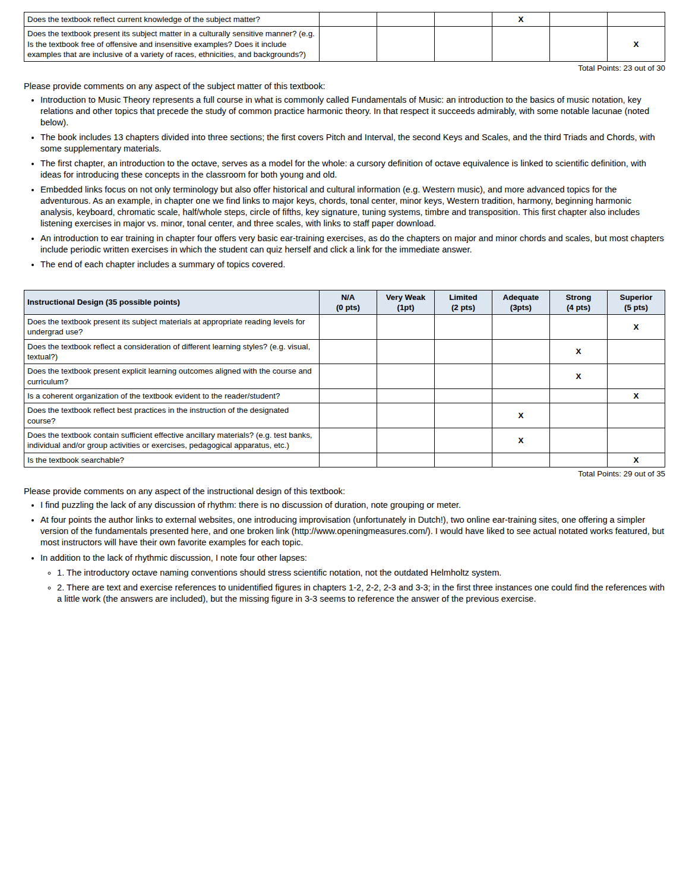| Does the textbook reflect current knowledge of the subject matter? | | | | X | | |
| Does the textbook present its subject matter in a culturally sensitive manner? (e.g. Is the textbook free of offensive and insensitive examples? Does it include examples that are inclusive of a variety of races, ethnicities, and backgrounds?) | | | | | | X |
Total Points: 23 out of 30
Please provide comments on any aspect of the subject matter of this textbook:
Introduction to Music Theory represents a full course in what is commonly called Fundamentals of Music: an introduction to the basics of music notation, key relations and other topics that precede the study of common practice harmonic theory. In that respect it succeeds admirably, with some notable lacunae (noted below).
The book includes 13 chapters divided into three sections; the first covers Pitch and Interval, the second Keys and Scales, and the third Triads and Chords, with some supplementary materials.
The first chapter, an introduction to the octave, serves as a model for the whole: a cursory definition of octave equivalence is linked to scientific definition, with ideas for introducing these concepts in the classroom for both young and old.
Embedded links focus on not only terminology but also offer historical and cultural information (e.g. Western music), and more advanced topics for the adventurous. As an example, in chapter one we find links to major keys, chords, tonal center, minor keys, Western tradition, harmony, beginning harmonic analysis, keyboard, chromatic scale, half/whole steps, circle of fifths, key signature, tuning systems, timbre and transposition. This first chapter also includes listening exercises in major vs. minor, tonal center, and three scales, with links to staff paper download.
An introduction to ear training in chapter four offers very basic ear-training exercises, as do the chapters on major and minor chords and scales, but most chapters include periodic written exercises in which the student can quiz herself and click a link for the immediate answer.
The end of each chapter includes a summary of topics covered.
| Instructional Design (35 possible points) | N/A (0 pts) | Very Weak (1pt) | Limited (2 pts) | Adequate (3pts) | Strong (4 pts) | Superior (5 pts) |
| --- | --- | --- | --- | --- | --- | --- |
| Does the textbook present its subject materials at appropriate reading levels for undergrad use? | | | | | | X |
| Does the textbook reflect a consideration of different learning styles? (e.g. visual, textual?) | | | | | X | |
| Does the textbook present explicit learning outcomes aligned with the course and curriculum? | | | | | X | |
| Is a coherent organization of the textbook evident to the reader/student? | | | | | | X |
| Does the textbook reflect best practices in the instruction of the designated course? | | | | X | | |
| Does the textbook contain sufficient effective ancillary materials? (e.g. test banks, individual and/or group activities or exercises, pedagogical apparatus, etc.) | | | | X | | |
| Is the textbook searchable? | | | | | | X |
Total Points: 29 out of 35
Please provide comments on any aspect of the instructional design of this textbook:
I find puzzling the lack of any discussion of rhythm: there is no discussion of duration, note grouping or meter.
At four points the author links to external websites, one introducing improvisation (unfortunately in Dutch!), two online ear-training sites, one offering a simpler version of the fundamentals presented here, and one broken link (http://www.openingmeasures.com/). I would have liked to see actual notated works featured, but most instructors will have their own favorite examples for each topic.
In addition to the lack of rhythmic discussion, I note four other lapses:
1. The introductory octave naming conventions should stress scientific notation, not the outdated Helmholtz system.
2. There are text and exercise references to unidentified figures in chapters 1-2, 2-2, 2-3 and 3-3; in the first three instances one could find the references with a little work (the answers are included), but the missing figure in 3-3 seems to reference the answer of the previous exercise.